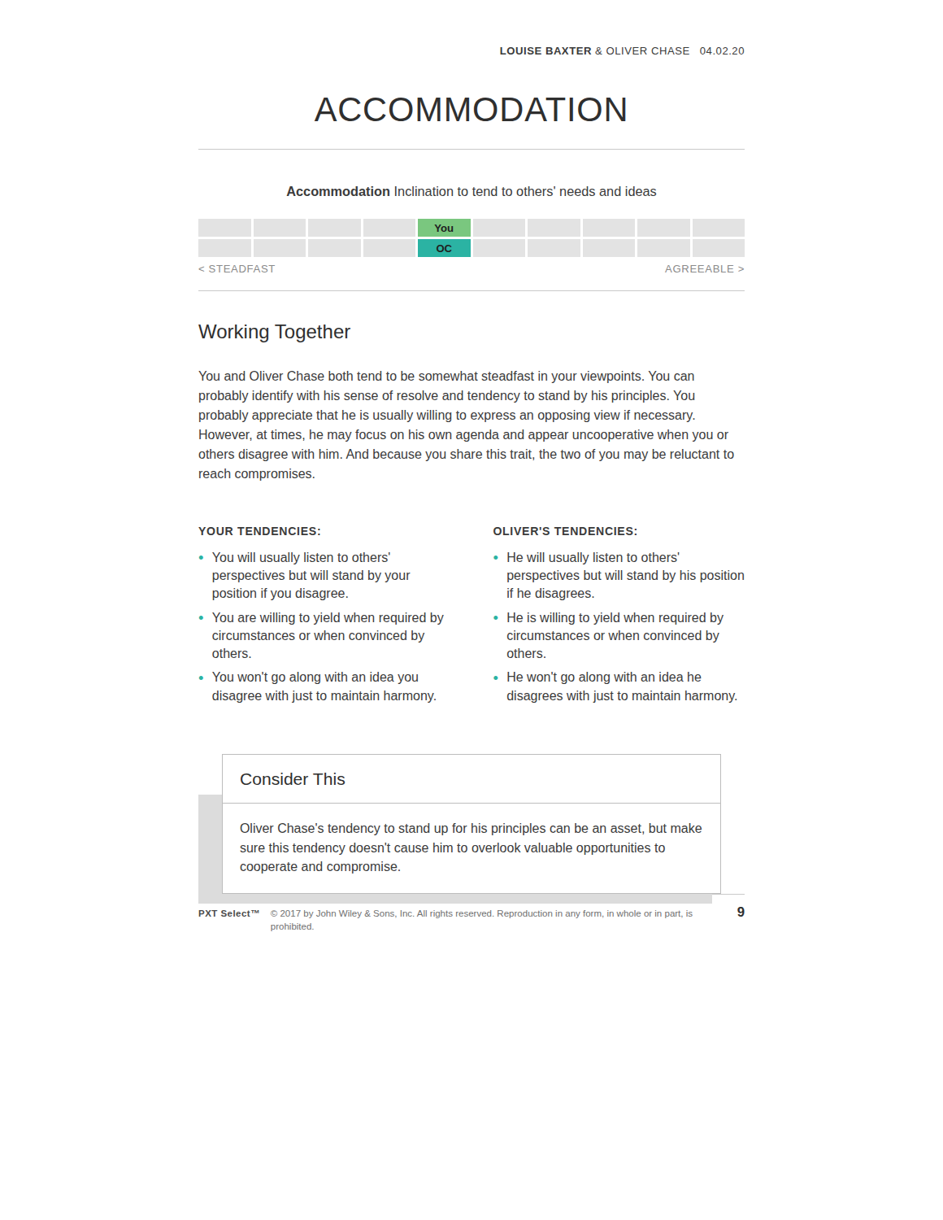LOUISE BAXTER & OLIVER CHASE 04.02.20
ACCOMMODATION
Accommodation Inclination to tend to others' needs and ideas
You
OC
< STEADFAST AGREEABLE >
Working Together
You and Oliver Chase both tend to be somewhat steadfast in your viewpoints. You can probably identify with his sense of resolve and tendency to stand by his principles. You probably appreciate that he is usually willing to express an opposing view if necessary. However, at times, he may focus on his own agenda and appear uncooperative when you or others disagree with him. And because you share this trait, the two of you may be reluctant to reach compromises.
Your Tendencies:
You will usually listen to others' perspectives but will stand by your position if you disagree.
You are willing to yield when required by circumstances or when convinced by others.
You won't go along with an idea you disagree with just to maintain harmony.
Oliver's Tendencies:
He will usually listen to others' perspectives but will stand by his position if he disagrees.
He is willing to yield when required by circumstances or when convinced by others.
He won't go along with an idea he disagrees with just to maintain harmony.
Consider This
Oliver Chase's tendency to stand up for his principles can be an asset, but make sure this tendency doesn't cause him to overlook valuable opportunities to cooperate and compromise.
PXT Select™ © 2017 by John Wiley & Sons, Inc. All rights reserved. Reproduction in any form, in whole or in part, is prohibited. 9